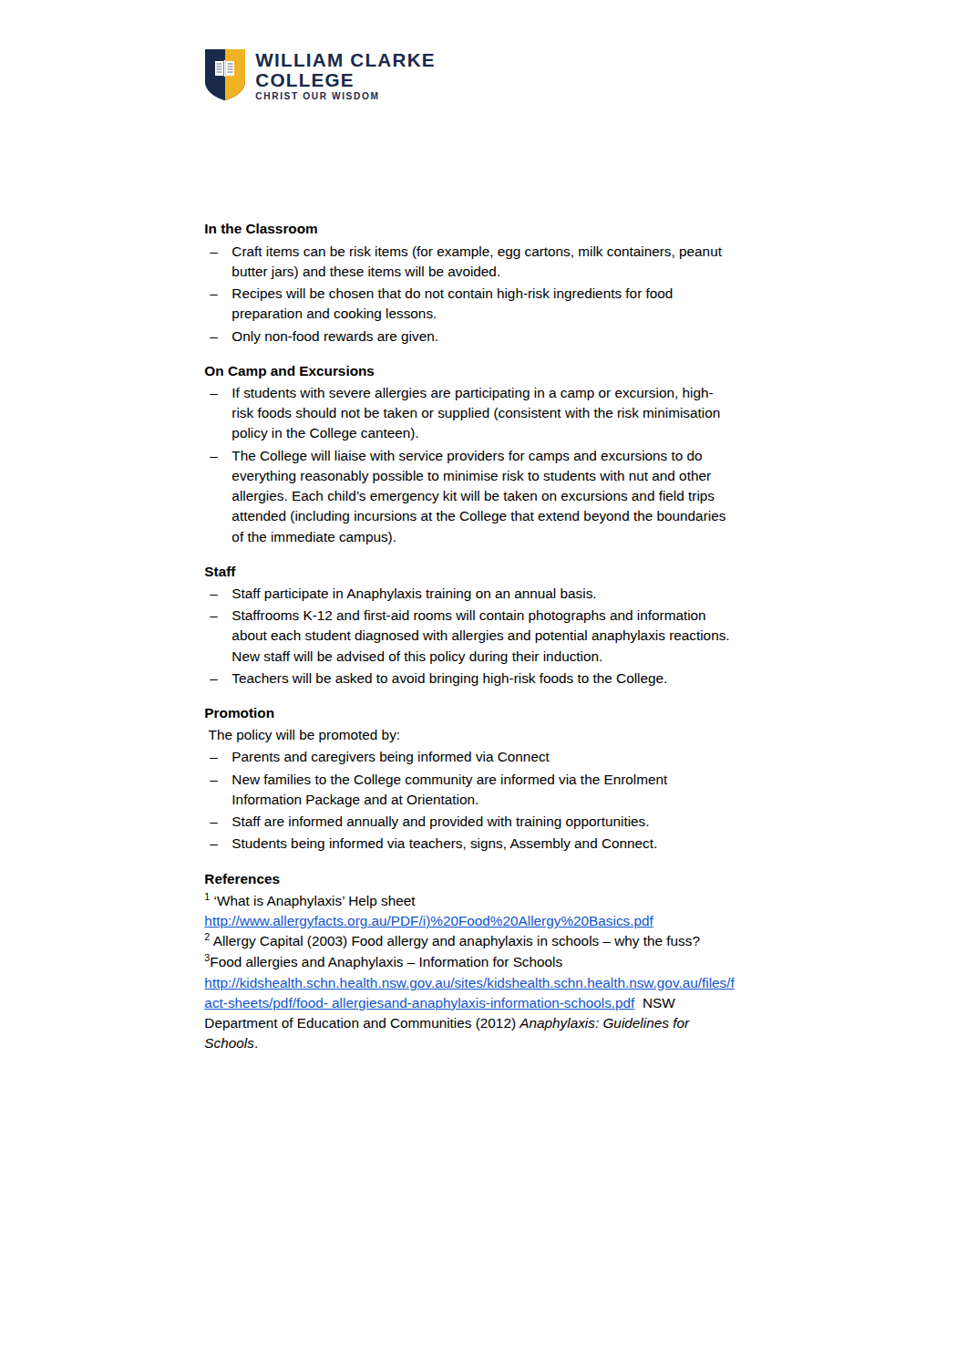WILLIAM CLARKE
COLLEGE
CHRIST OUR WISDOM
In the Classroom
Craft items can be risk items (for example, egg cartons, milk containers, peanut butter jars) and these items will be avoided.
Recipes will be chosen that do not contain high-risk ingredients for food preparation and cooking lessons.
Only non-food rewards are given.
On Camp and Excursions
If students with severe allergies are participating in a camp or excursion, high-risk foods should not be taken or supplied (consistent with the risk minimisation policy in the College canteen).
The College will liaise with service providers for camps and excursions to do everything reasonably possible to minimise risk to students with nut and other allergies. Each child’s emergency kit will be taken on excursions and field trips attended (including incursions at the College that extend beyond the boundaries of the immediate campus).
Staff
Staff participate in Anaphylaxis training on an annual basis.
Staffrooms K-12 and first-aid rooms will contain photographs and information about each student diagnosed with allergies and potential anaphylaxis reactions. New staff will be advised of this policy during their induction.
Teachers will be asked to avoid bringing high-risk foods to the College.
Promotion
The policy will be promoted by:
Parents and caregivers being informed via Connect
New families to the College community are informed via the Enrolment Information Package and at Orientation.
Staff are informed annually and provided with training opportunities.
Students being informed via teachers, signs, Assembly and Connect.
References
1 ‘What is Anaphylaxis’ Help sheet
http://www.allergyfacts.org.au/PDF/i)%20Food%20Allergy%20Basics.pdf
2 Allergy Capital (2003) Food allergy and anaphylaxis in schools – why the fuss?
3 Food allergies and Anaphylaxis – Information for Schools
http://kidshealth.schn.health.nsw.gov.au/sites/kidshealth.schn.health.nsw.gov.au/files/fact-sheets/pdf/food- allergiesand-anaphylaxis-information-schools.pdf NSW Department of Education and Communities (2012) Anaphylaxis: Guidelines for Schools.